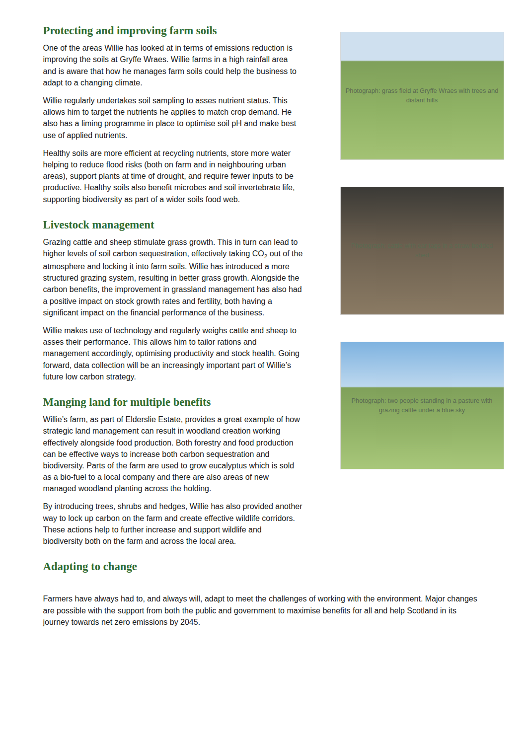Protecting and improving farm soils
One of the areas Willie has looked at in terms of emissions reduction is improving the soils at Gryffe Wraes. Willie farms in a high rainfall area and is aware that how he manages farm soils could help the business to adapt to a changing climate.
Willie regularly undertakes soil sampling to asses nutrient status. This allows him to target the nutrients he applies to match crop demand. He also has a liming programme in place to optimise soil pH and make best use of applied nutrients.
Healthy soils are more efficient at recycling nutrients, store more water helping to reduce flood risks (both on farm and in neighbouring urban areas), support plants at time of drought, and require fewer inputs to be productive. Healthy soils also benefit microbes and soil invertebrate life, supporting biodiversity as part of a wider soils food web.
Livestock management
Grazing cattle and sheep stimulate grass growth. This in turn can lead to higher levels of soil carbon sequestration, effectively taking CO2 out of the atmosphere and locking it into farm soils. Willie has introduced a more structured grazing system, resulting in better grass growth. Alongside the carbon benefits, the improvement in grassland management has also had a positive impact on stock growth rates and fertility, both having a significant impact on the financial performance of the business.
Willie makes use of technology and regularly weighs cattle and sheep to asses their performance. This allows him to tailor rations and management accordingly, optimising productivity and stock health. Going forward, data collection will be an increasingly important part of Willie’s future low carbon strategy.
Manging land for multiple benefits
Willie’s farm, as part of Elderslie Estate, provides a great example of how strategic land management can result in woodland creation working effectively alongside food production. Both forestry and food production can be effective ways to increase both carbon sequestration and biodiversity. Parts of the farm are used to grow eucalyptus which is sold as a bio-fuel to a local company and there are also areas of new managed woodland planting across the holding.
By introducing trees, shrubs and hedges, Willie has also provided another way to lock up carbon on the farm and create effective wildlife corridors. These actions help to further increase and support wildlife and biodiversity both on the farm and across the local area.
Adapting to change
Photograph: grass field at Gryffe Wraes with trees and distant hills
Photograph: cattle with ear tags in a straw-bedded shed
Photograph: two people standing in a pasture with grazing cattle under a blue sky
Farmers have always had to, and always will, adapt to meet the challenges of working with the environment. Major changes are possible with the support from both the public and government to maximise benefits for all and help Scotland in its journey towards net zero emissions by 2045.